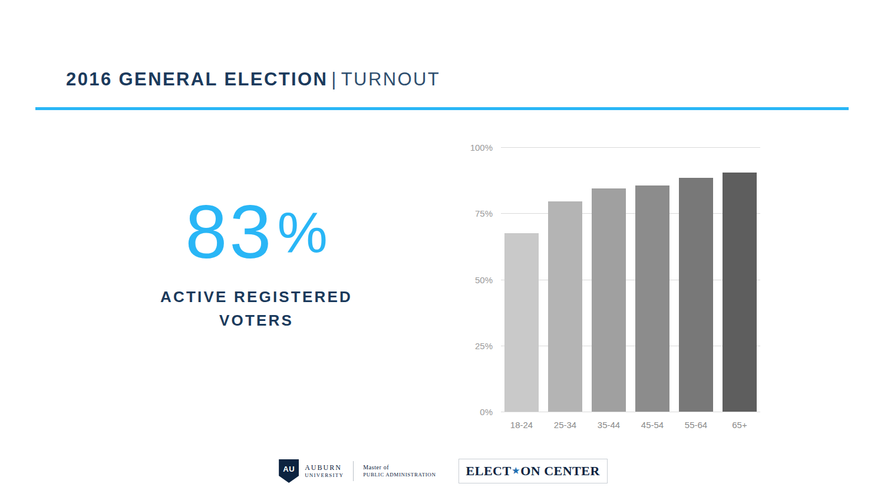2016 GENERAL ELECTION|TURNOUT
83%
ACTIVE REGISTERED
VOTERS
100%
75%
50%
25%
0%
18-24
25-34
35-44
45-54
55-64
65+
Auburn
University
Master of
Public Administration
ELECT★ON CENTER